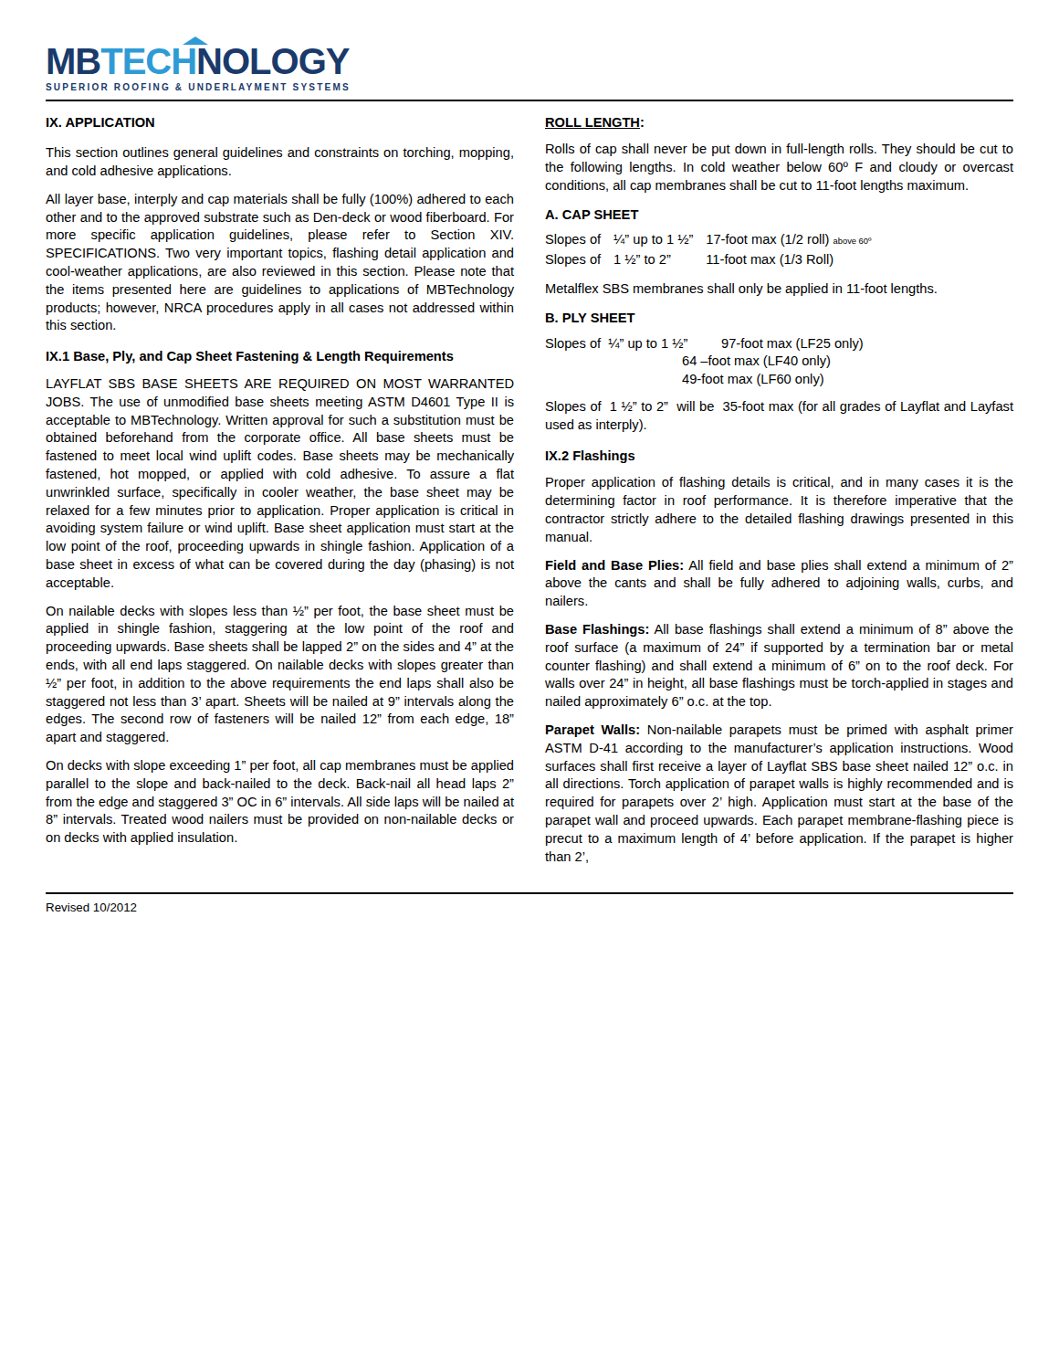MB TECH NOLOGY
SUPERIOR ROOFING & UNDERLAYMENT SYSTEMS
IX. APPLICATION
This section outlines general guidelines and constraints on torching, mopping, and cold adhesive applications.
All layer base, interply and cap materials shall be fully (100%) adhered to each other and to the approved substrate such as Den-deck or wood fiberboard. For more specific application guidelines, please refer to Section XIV. SPECIFICATIONS. Two very important topics, flashing detail application and cool-weather applications, are also reviewed in this section. Please note that the items presented here are guidelines to applications of MBTechnology products; however, NRCA procedures apply in all cases not addressed within this section.
IX.1 Base, Ply, and Cap Sheet Fastening & Length Requirements
LAYFLAT SBS BASE SHEETS ARE REQUIRED ON MOST WARRANTED JOBS. The use of unmodified base sheets meeting ASTM D4601 Type II is acceptable to MBTechnology. Written approval for such a substitution must be obtained beforehand from the corporate office. All base sheets must be fastened to meet local wind uplift codes. Base sheets may be mechanically fastened, hot mopped, or applied with cold adhesive. To assure a flat unwrinkled surface, specifically in cooler weather, the base sheet may be relaxed for a few minutes prior to application. Proper application is critical in avoiding system failure or wind uplift. Base sheet application must start at the low point of the roof, proceeding upwards in shingle fashion. Application of a base sheet in excess of what can be covered during the day (phasing) is not acceptable.
On nailable decks with slopes less than ½” per foot, the base sheet must be applied in shingle fashion, staggering at the low point of the roof and proceeding upwards. Base sheets shall be lapped 2” on the sides and 4” at the ends, with all end laps staggered. On nailable decks with slopes greater than ½” per foot, in addition to the above requirements the end laps shall also be staggered not less than 3’ apart. Sheets will be nailed at 9” intervals along the edges. The second row of fasteners will be nailed 12” from each edge, 18” apart and staggered.
On decks with slope exceeding 1” per foot, all cap membranes must be applied parallel to the slope and back-nailed to the deck. Back-nail all head laps 2” from the edge and staggered 3” OC in 6” intervals. All side laps will be nailed at 8” intervals. Treated wood nailers must be provided on non-nailable decks or on decks with applied insulation.
ROLL LENGTH:
Rolls of cap shall never be put down in full-length rolls. They should be cut to the following lengths. In cold weather below 60º F and cloudy or overcast conditions, all cap membranes shall be cut to 11-foot lengths maximum.
A. CAP SHEET
| Slopes of | ¼” up to 1 ½” | 17-foot max (1/2 roll) above 60º |
| Slopes of | 1 ½” to 2” | 11-foot max (1/3 Roll) |
Metalflex SBS membranes shall only be applied in 11-foot lengths.
B. PLY SHEET
Slopes of ¼” up to 1 ½” 97-foot max (LF25 only)
64 –foot max (LF40 only)
49-foot max (LF60 only)
Slopes of 1 ½” to 2” will be 35-foot max (for all grades of Layflat and Layfast used as interply).
IX.2 Flashings
Proper application of flashing details is critical, and in many cases it is the determining factor in roof performance. It is therefore imperative that the contractor strictly adhere to the detailed flashing drawings presented in this manual.
Field and Base Plies: All field and base plies shall extend a minimum of 2” above the cants and shall be fully adhered to adjoining walls, curbs, and nailers.
Base Flashings: All base flashings shall extend a minimum of 8” above the roof surface (a maximum of 24” if supported by a termination bar or metal counter flashing) and shall extend a minimum of 6” on to the roof deck. For walls over 24” in height, all base flashings must be torch-applied in stages and nailed approximately 6” o.c. at the top.
Parapet Walls: Non-nailable parapets must be primed with asphalt primer ASTM D-41 according to the manufacturer’s application instructions. Wood surfaces shall first receive a layer of Layflat SBS base sheet nailed 12” o.c. in all directions. Torch application of parapet walls is highly recommended and is required for parapets over 2’ high. Application must start at the base of the parapet wall and proceed upwards. Each parapet membrane-flashing piece is precut to a maximum length of 4’ before application. If the parapet is higher than 2’,
Revised 10/2012